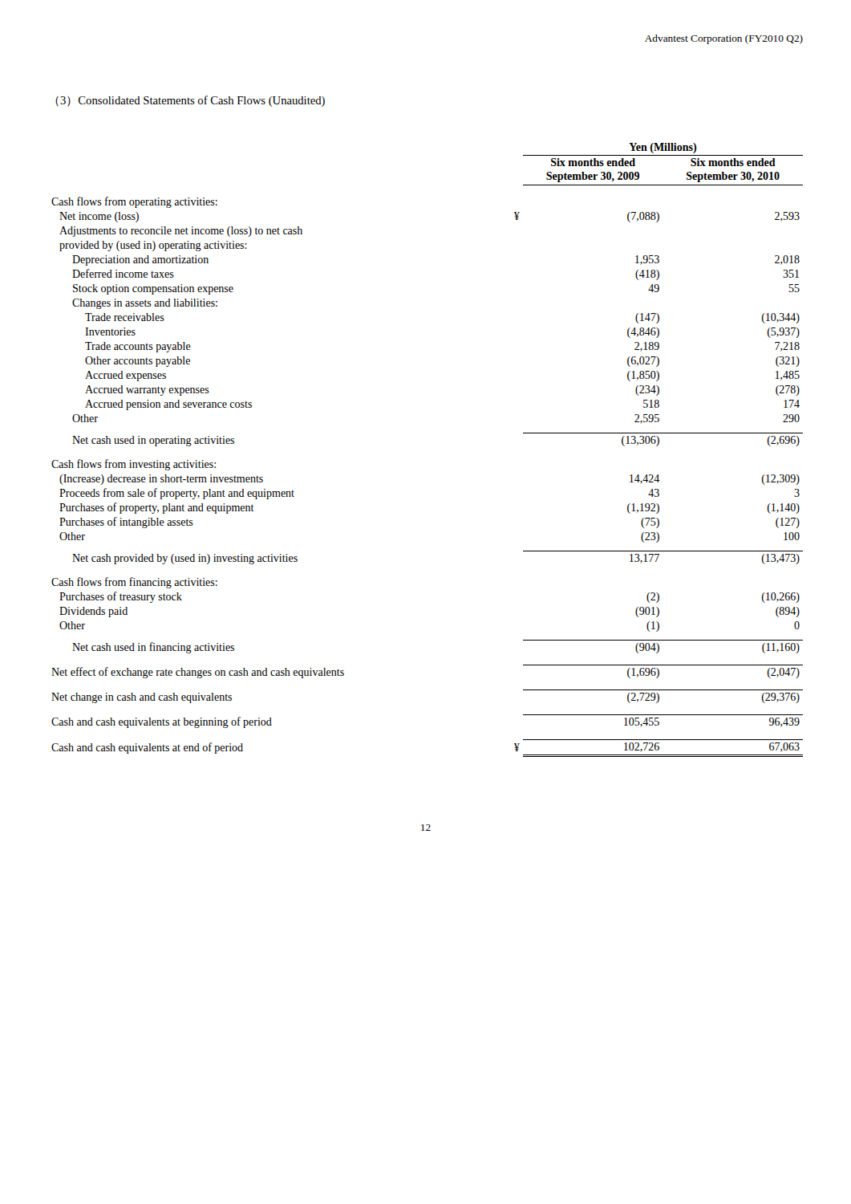Advantest Corporation (FY2010 Q2)
（3）Consolidated Statements of Cash Flows (Unaudited)
| | | Yen (Millions) |
| --- | --- | --- |
| | | Six months ended September 30, 2009 | Six months ended September 30, 2010 |
| Cash flows from operating activities: | | | |
| Net income (loss) | ¥ | (7,088) | 2,593 |
| Adjustments to reconcile net income (loss) to net cash | | | |
| provided by (used in) operating activities: | | | |
| Depreciation and amortization | | 1,953 | 2,018 |
| Deferred income taxes | | (418) | 351 |
| Stock option compensation expense | | 49 | 55 |
| Changes in assets and liabilities: | | | |
| Trade receivables | | (147) | (10,344) |
| Inventories | | (4,846) | (5,937) |
| Trade accounts payable | | 2,189 | 7,218 |
| Other accounts payable | | (6,027) | (321) |
| Accrued expenses | | (1,850) | 1,485 |
| Accrued warranty expenses | | (234) | (278) |
| Accrued pension and severance costs | | 518 | 174 |
| Other | | 2,595 | 290 |
| Net cash used in operating activities | | (13,306) | (2,696) |
| Cash flows from investing activities: | | | |
| (Increase) decrease in short-term investments | | 14,424 | (12,309) |
| Proceeds from sale of property, plant and equipment | | 43 | 3 |
| Purchases of property, plant and equipment | | (1,192) | (1,140) |
| Purchases of intangible assets | | (75) | (127) |
| Other | | (23) | 100 |
| Net cash provided by (used in) investing activities | | 13,177 | (13,473) |
| Cash flows from financing activities: | | | |
| Purchases of treasury stock | | (2) | (10,266) |
| Dividends paid | | (901) | (894) |
| Other | | (1) | 0 |
| Net cash used in financing activities | | (904) | (11,160) |
| Net effect of exchange rate changes on cash and cash equivalents | | (1,696) | (2,047) |
| Net change in cash and cash equivalents | | (2,729) | (29,376) |
| Cash and cash equivalents at beginning of period | | 105,455 | 96,439 |
| Cash and cash equivalents at end of period | ¥ | 102,726 | 67,063 |
12